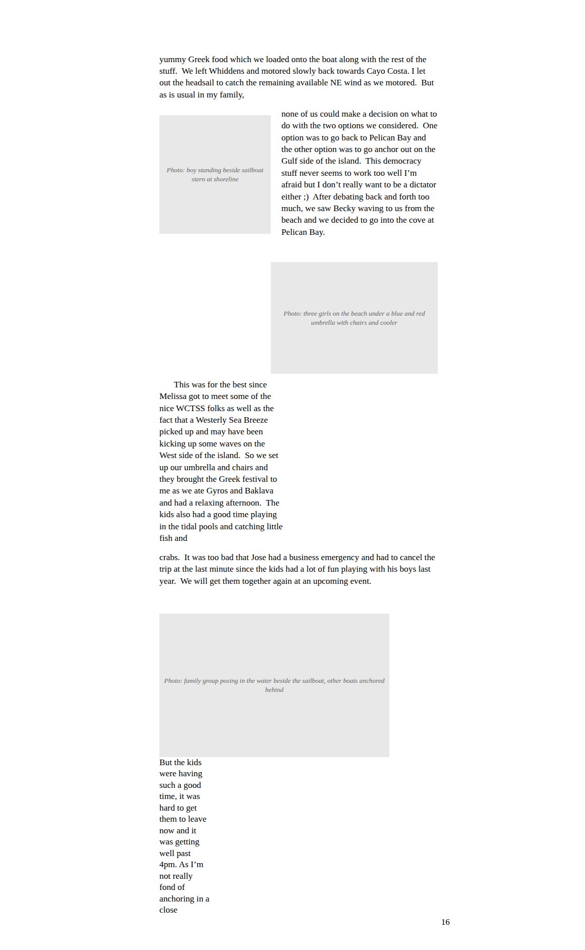yummy Greek food which we loaded onto the boat along with the rest of the stuff. We left Whiddens and motored slowly back towards Cayo Costa. I let out the headsail to catch the remaining available NE wind as we motored. But as is usual in my family,
Photo: boy standing beside sailboat stern at shoreline
none of us could make a decision on what to do with the two options we considered. One option was to go back to Pelican Bay and the other option was to go anchor out on the Gulf side of the island. This democracy stuff never seems to work too well I’m afraid but I don’t really want to be a dictator either ;) After debating back and forth too much, we saw Becky waving to us from the beach and we decided to go into the cove at Pelican Bay.
Photo: three girls on the beach under a blue and red umbrella with chairs and cooler
This was for the best since Melissa got to meet some of the nice WCTSS folks as well as the fact that a Westerly Sea Breeze picked up and may have been kicking up some waves on the West side of the island. So we set up our umbrella and chairs and they brought the Greek festival to me as we ate Gyros and Baklava and had a relaxing afternoon. The kids also had a good time playing in the tidal pools and catching little fish and
crabs. It was too bad that Jose had a business emergency and had to cancel the trip at the last minute since the kids had a lot of fun playing with his boys last year. We will get them together again at an upcoming event.
Photo: family group posing in the water beside the sailboat, other boats anchored behind
But the kids were having such a good time, it was hard to get them to leave now and it was getting well past 4pm. As I’m not really fond of anchoring in a close
16